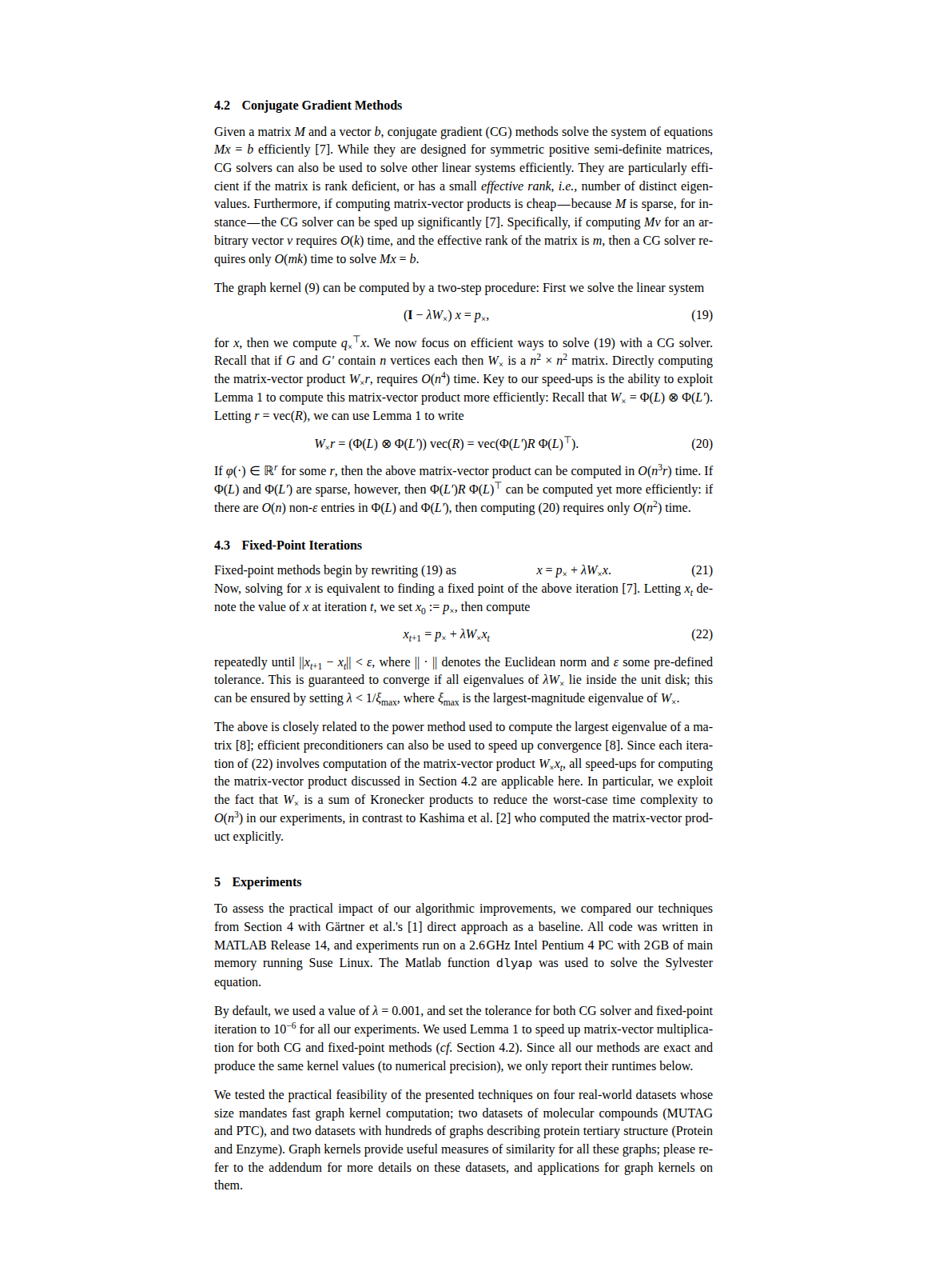4.2 Conjugate Gradient Methods
Given a matrix M and a vector b, conjugate gradient (CG) methods solve the system of equations Mx = b efficiently [7]. While they are designed for symmetric positive semi-definite matrices, CG solvers can also be used to solve other linear systems efficiently. They are particularly efficient if the matrix is rank deficient, or has a small effective rank, i.e., number of distinct eigenvalues. Furthermore, if computing matrix-vector products is cheap — because M is sparse, for instance — the CG solver can be sped up significantly [7]. Specifically, if computing Mv for an arbitrary vector v requires O(k) time, and the effective rank of the matrix is m, then a CG solver requires only O(mk) time to solve Mx = b.
The graph kernel (9) can be computed by a two-step procedure: First we solve the linear system
(I − λW×) x = p×,
(19)
for x, then we compute q×⊤x. We now focus on efficient ways to solve (19) with a CG solver. Recall that if G and G′ contain n vertices each then W× is a n2 × n2 matrix. Directly computing the matrix-vector product W×r, requires O(n4) time. Key to our speed-ups is the ability to exploit Lemma 1 to compute this matrix-vector product more efficiently: Recall that W× = Φ(L) ⊗ Φ(L′). Letting r = vec(R), we can use Lemma 1 to write
W×r = (Φ(L) ⊗ Φ(L′)) vec(R) = vec(Φ(L′)R Φ(L)⊤).
(20)
If φ(·) ∈ ℝr for some r, then the above matrix-vector product can be computed in O(n3r) time. If Φ(L) and Φ(L′) are sparse, however, then Φ(L′)R Φ(L)⊤ can be computed yet more efficiently: if there are O(n) non-ε entries in Φ(L) and Φ(L′), then computing (20) requires only O(n2) time.
4.3 Fixed-Point Iterations
Fixed-point methods begin by rewriting (19) as
x = p× + λW×x.
(21)
Now, solving for x is equivalent to finding a fixed point of the above iteration [7]. Letting xt denote the value of x at iteration t, we set x0 := p×, then compute
xt+1 = p× + λW×xt
(22)
repeatedly until ||xt+1 − xt|| < ε, where || · || denotes the Euclidean norm and ε some pre-defined tolerance. This is guaranteed to converge if all eigenvalues of λW× lie inside the unit disk; this can be ensured by setting λ < 1/ξmax, where ξmax is the largest-magnitude eigenvalue of W×.
The above is closely related to the power method used to compute the largest eigenvalue of a matrix [8]; efficient preconditioners can also be used to speed up convergence [8]. Since each iteration of (22) involves computation of the matrix-vector product W×xt, all speed-ups for computing the matrix-vector product discussed in Section 4.2 are applicable here. In particular, we exploit the fact that W× is a sum of Kronecker products to reduce the worst-case time complexity to O(n3) in our experiments, in contrast to Kashima et al. [2] who computed the matrix-vector product explicitly.
5 Experiments
To assess the practical impact of our algorithmic improvements, we compared our techniques from Section 4 with Gärtner et al.'s [1] direct approach as a baseline. All code was written in MATLAB Release 14, and experiments run on a 2.6 GHz Intel Pentium 4 PC with 2 GB of main memory running Suse Linux. The Matlab function dlyap was used to solve the Sylvester equation.
By default, we used a value of λ = 0.001, and set the tolerance for both CG solver and fixed-point iteration to 10−6 for all our experiments. We used Lemma 1 to speed up matrix-vector multiplication for both CG and fixed-point methods (cf. Section 4.2). Since all our methods are exact and produce the same kernel values (to numerical precision), we only report their runtimes below.
We tested the practical feasibility of the presented techniques on four real-world datasets whose size mandates fast graph kernel computation; two datasets of molecular compounds (MUTAG and PTC), and two datasets with hundreds of graphs describing protein tertiary structure (Protein and Enzyme). Graph kernels provide useful measures of similarity for all these graphs; please refer to the addendum for more details on these datasets, and applications for graph kernels on them.